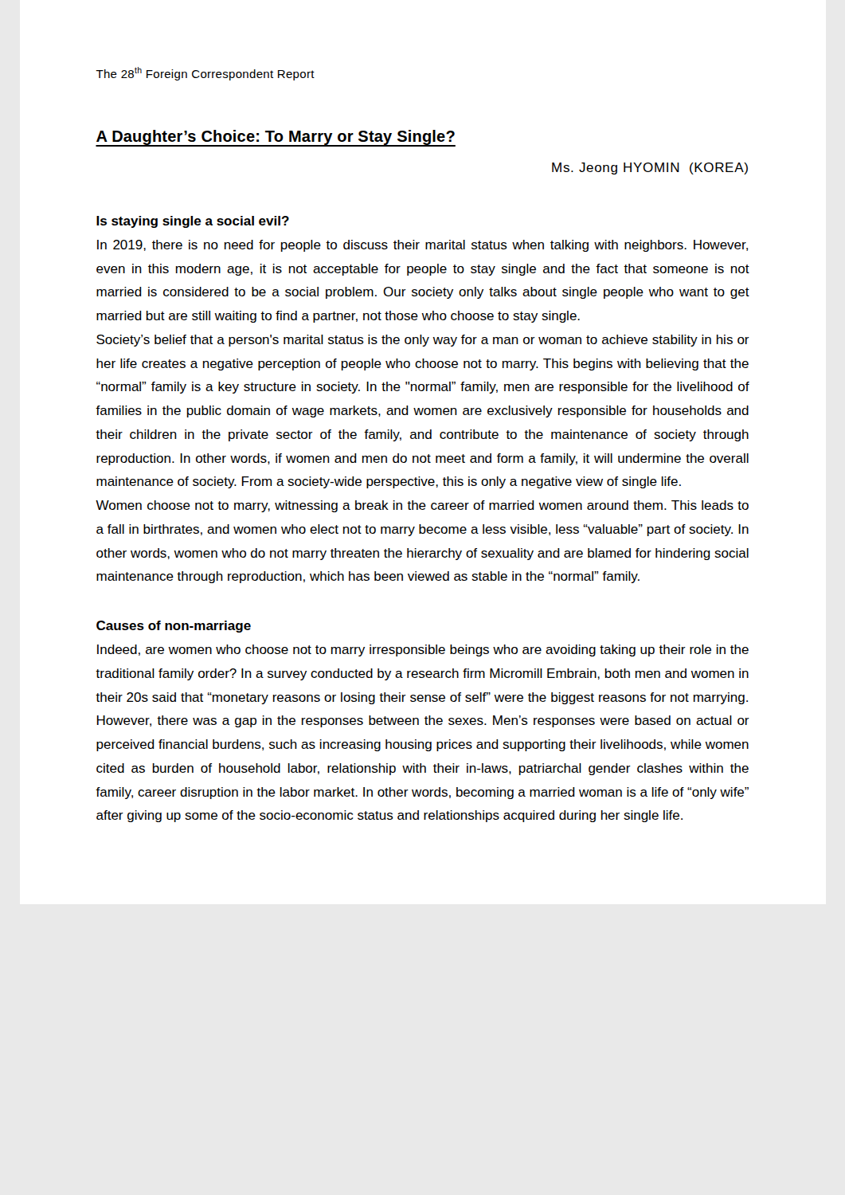The 28th Foreign Correspondent Report
A Daughter’s Choice: To Marry or Stay Single?
Ms. Jeong HYOMIN (KOREA)
Is staying single a social evil?
In 2019, there is no need for people to discuss their marital status when talking with neighbors. However, even in this modern age, it is not acceptable for people to stay single and the fact that someone is not married is considered to be a social problem. Our society only talks about single people who want to get married but are still waiting to find a partner, not those who choose to stay single.
Society’s belief that a person's marital status is the only way for a man or woman to achieve stability in his or her life creates a negative perception of people who choose not to marry. This begins with believing that the “normal” family is a key structure in society. In the "normal” family, men are responsible for the livelihood of families in the public domain of wage markets, and women are exclusively responsible for households and their children in the private sector of the family, and contribute to the maintenance of society through reproduction. In other words, if women and men do not meet and form a family, it will undermine the overall maintenance of society. From a society-wide perspective, this is only a negative view of single life.
Women choose not to marry, witnessing a break in the career of married women around them. This leads to a fall in birthrates, and women who elect not to marry become a less visible, less “valuable” part of society. In other words, women who do not marry threaten the hierarchy of sexuality and are blamed for hindering social maintenance through reproduction, which has been viewed as stable in the “normal” family.
Causes of non-marriage
Indeed, are women who choose not to marry irresponsible beings who are avoiding taking up their role in the traditional family order? In a survey conducted by a research firm Micromill Embrain, both men and women in their 20s said that “monetary reasons or losing their sense of self” were the biggest reasons for not marrying. However, there was a gap in the responses between the sexes. Men’s responses were based on actual or perceived financial burdens, such as increasing housing prices and supporting their livelihoods, while women cited as burden of household labor, relationship with their in-laws, patriarchal gender clashes within the family, career disruption in the labor market. In other words, becoming a married woman is a life of “only wife” after giving up some of the socio-economic status and relationships acquired during her single life.